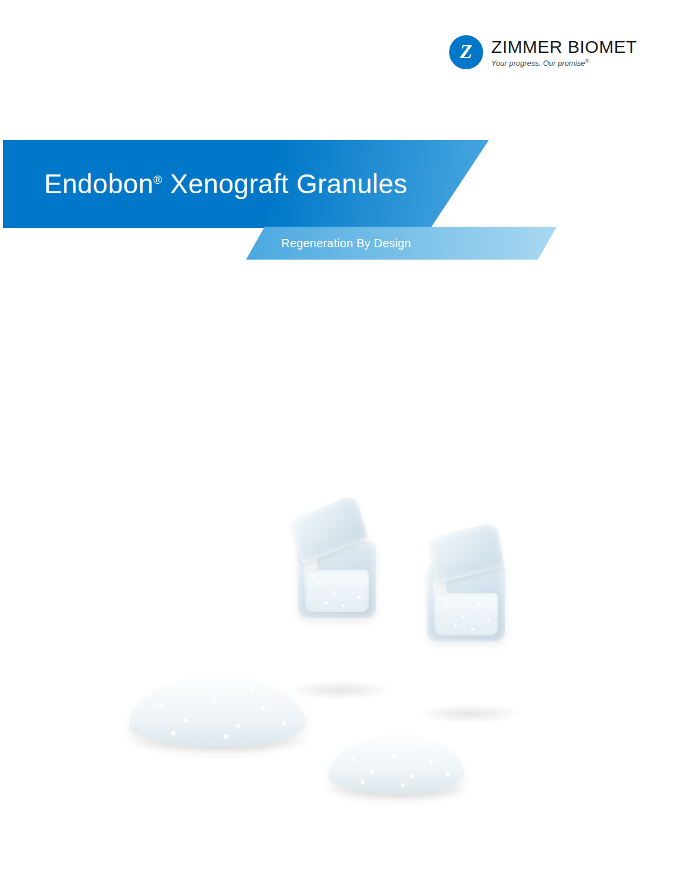ZIMMER BIOMET
Your progress. Our promise®
Endobon® Xenograft Granules
Regeneration By Design